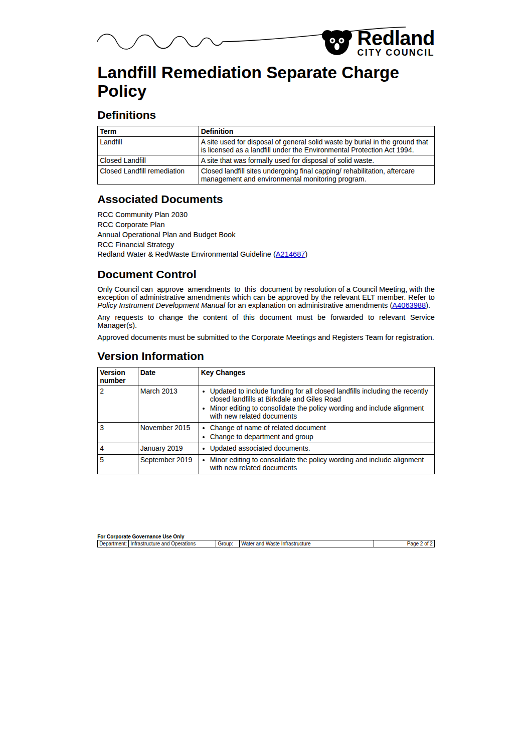Redland CITY COUNCIL
Landfill Remediation Separate Charge Policy
Definitions
| Term | Definition |
| --- | --- |
| Landfill | A site used for disposal of general solid waste by burial in the ground that is licensed as a landfill under the Environmental Protection Act 1994. |
| Closed Landfill | A site that was formally used for disposal of solid waste. |
| Closed Landfill remediation | Closed landfill sites undergoing final capping/ rehabilitation, aftercare management and environmental monitoring program. |
Associated Documents
RCC Community Plan 2030
RCC Corporate Plan
Annual Operational Plan and Budget Book
RCC Financial Strategy
Redland Water & RedWaste Environmental Guideline (A214687)
Document Control
Only Council can approve amendments to this document by resolution of a Council Meeting, with the exception of administrative amendments which can be approved by the relevant ELT member. Refer to Policy Instrument Development Manual for an explanation on administrative amendments (A4063988).
Any requests to change the content of this document must be forwarded to relevant Service Manager(s).
Approved documents must be submitted to the Corporate Meetings and Registers Team for registration.
Version Information
| Version number | Date | Key Changes |
| --- | --- | --- |
| 2 | March 2013 | Updated to include funding for all closed landfills including the recently closed landfills at Birkdale and Giles Road Minor editing to consolidate the policy wording and include alignment with new related documents |
| 3 | November 2015 | Change of name of related document Change to department and group |
| 4 | January 2019 | Updated associated documents. |
| 5 | September 2019 | Minor editing to consolidate the policy wording and include alignment with new related documents |
For Corporate Governance Use Only
| Department: | Infrastructure and Operations | Group: | Water and Waste Infrastructure | Page 2 of 2 |